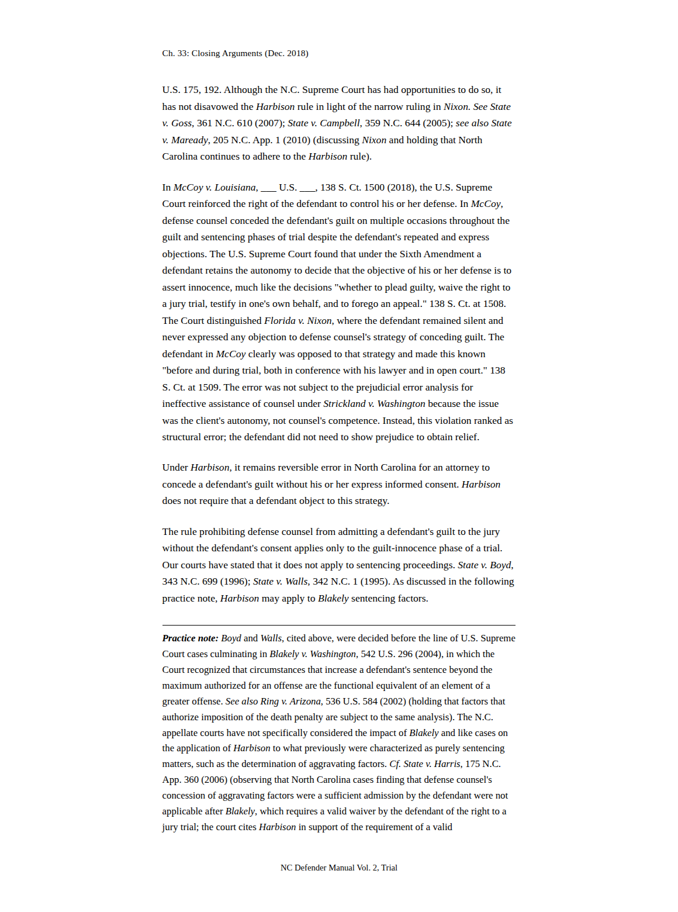Ch. 33: Closing Arguments (Dec. 2018)
U.S. 175, 192. Although the N.C. Supreme Court has had opportunities to do so, it has not disavowed the Harbison rule in light of the narrow ruling in Nixon. See State v. Goss, 361 N.C. 610 (2007); State v. Campbell, 359 N.C. 644 (2005); see also State v. Maready, 205 N.C. App. 1 (2010) (discussing Nixon and holding that North Carolina continues to adhere to the Harbison rule).
In McCoy v. Louisiana, ___ U.S. ___, 138 S. Ct. 1500 (2018), the U.S. Supreme Court reinforced the right of the defendant to control his or her defense. In McCoy, defense counsel conceded the defendant's guilt on multiple occasions throughout the guilt and sentencing phases of trial despite the defendant's repeated and express objections. The U.S. Supreme Court found that under the Sixth Amendment a defendant retains the autonomy to decide that the objective of his or her defense is to assert innocence, much like the decisions "whether to plead guilty, waive the right to a jury trial, testify in one's own behalf, and to forego an appeal." 138 S. Ct. at 1508. The Court distinguished Florida v. Nixon, where the defendant remained silent and never expressed any objection to defense counsel's strategy of conceding guilt. The defendant in McCoy clearly was opposed to that strategy and made this known "before and during trial, both in conference with his lawyer and in open court." 138 S. Ct. at 1509. The error was not subject to the prejudicial error analysis for ineffective assistance of counsel under Strickland v. Washington because the issue was the client's autonomy, not counsel's competence. Instead, this violation ranked as structural error; the defendant did not need to show prejudice to obtain relief.
Under Harbison, it remains reversible error in North Carolina for an attorney to concede a defendant's guilt without his or her express informed consent. Harbison does not require that a defendant object to this strategy.
The rule prohibiting defense counsel from admitting a defendant's guilt to the jury without the defendant's consent applies only to the guilt-innocence phase of a trial. Our courts have stated that it does not apply to sentencing proceedings. State v. Boyd, 343 N.C. 699 (1996); State v. Walls, 342 N.C. 1 (1995). As discussed in the following practice note, Harbison may apply to Blakely sentencing factors.
Practice note: Boyd and Walls, cited above, were decided before the line of U.S. Supreme Court cases culminating in Blakely v. Washington, 542 U.S. 296 (2004), in which the Court recognized that circumstances that increase a defendant's sentence beyond the maximum authorized for an offense are the functional equivalent of an element of a greater offense. See also Ring v. Arizona, 536 U.S. 584 (2002) (holding that factors that authorize imposition of the death penalty are subject to the same analysis). The N.C. appellate courts have not specifically considered the impact of Blakely and like cases on the application of Harbison to what previously were characterized as purely sentencing matters, such as the determination of aggravating factors. Cf. State v. Harris, 175 N.C. App. 360 (2006) (observing that North Carolina cases finding that defense counsel's concession of aggravating factors were a sufficient admission by the defendant were not applicable after Blakely, which requires a valid waiver by the defendant of the right to a jury trial; the court cites Harbison in support of the requirement of a valid
NC Defender Manual Vol. 2, Trial